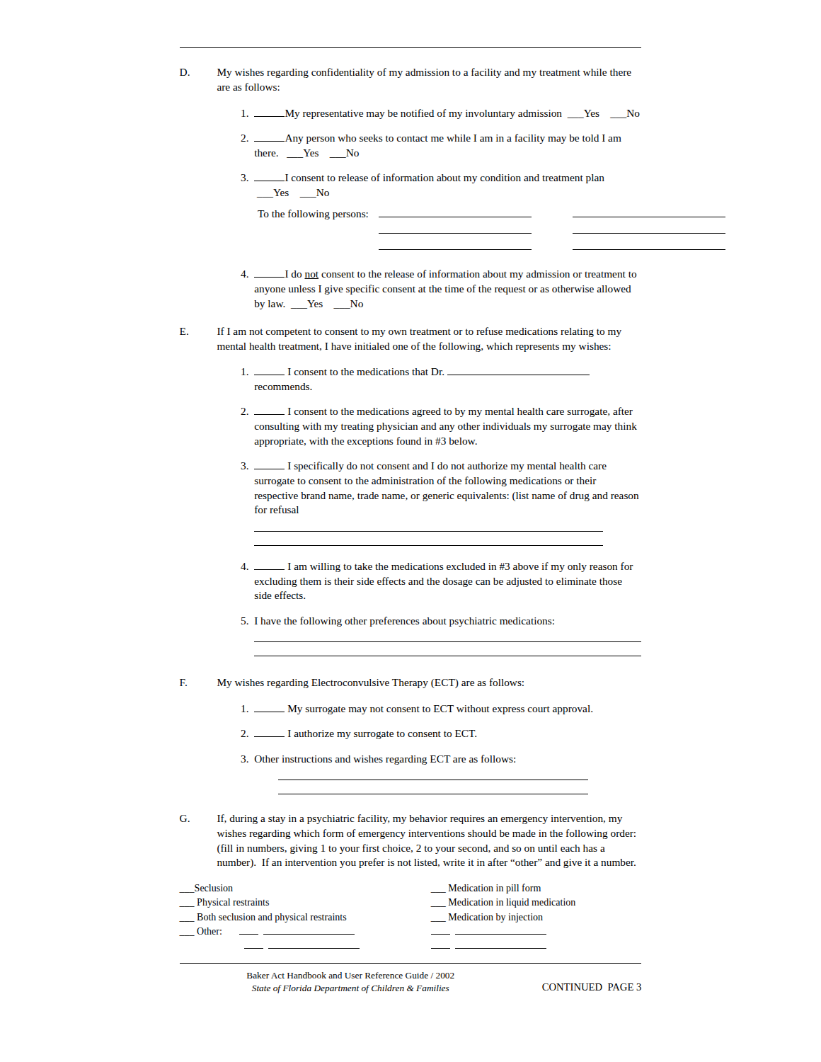D.
My wishes regarding confidentiality of my admission to a facility and my treatment while there are as follows:
1.
My representative may be notified of my involuntary admission ___Yes ___No
2.
Any person who seeks to contact me while I am in a facility may be told I am there. ___Yes ___No
3.
I consent to release of information about my condition and treatment plan ___Yes ___No
| To the following persons: | | |
4.
I do not consent to the release of information about my admission or treatment to anyone unless I give specific consent at the time of the request or as otherwise allowed by law. ___Yes ___No
E.
If I am not competent to consent to my own treatment or to refuse medications relating to my mental health treatment, I have initialed one of the following, which represents my wishes:
1.
I consent to the medications that Dr. recommends.
2.
I consent to the medications agreed to by my mental health care surrogate, after consulting with my treating physician and any other individuals my surrogate may think appropriate, with the exceptions found in #3 below.
3.
I specifically do not consent and I do not authorize my mental health care surrogate to consent to the administration of the following medications or their respective brand name, trade name, or generic equivalents: (list name of drug and reason for refusal
4.
I am willing to take the medications excluded in #3 above if my only reason for excluding them is their side effects and the dosage can be adjusted to eliminate those side effects.
5.
I have the following other preferences about psychiatric medications:
F.
My wishes regarding Electroconvulsive Therapy (ECT) are as follows:
1.
My surrogate may not consent to ECT without express court approval.
2.
I authorize my surrogate to consent to ECT.
3.
Other instructions and wishes regarding ECT are as follows:
G.
If, during a stay in a psychiatric facility, my behavior requires an emergency intervention, my wishes regarding which form of emergency interventions should be made in the following order: (fill in numbers, giving 1 to your first choice, 2 to your second, and so on until each has a number). If an intervention you prefer is not listed, write it in after “other” and give it a number.
___Seclusion
___ Physical restraints
___ Both seclusion and physical restraints
___ Other:
___ Medication in pill form
___ Medication in liquid medication
___ Medication by injection
Baker Act Handbook and User Reference Guide / 2002
State of Florida Department of Children & Families
CONTINUED PAGE 3